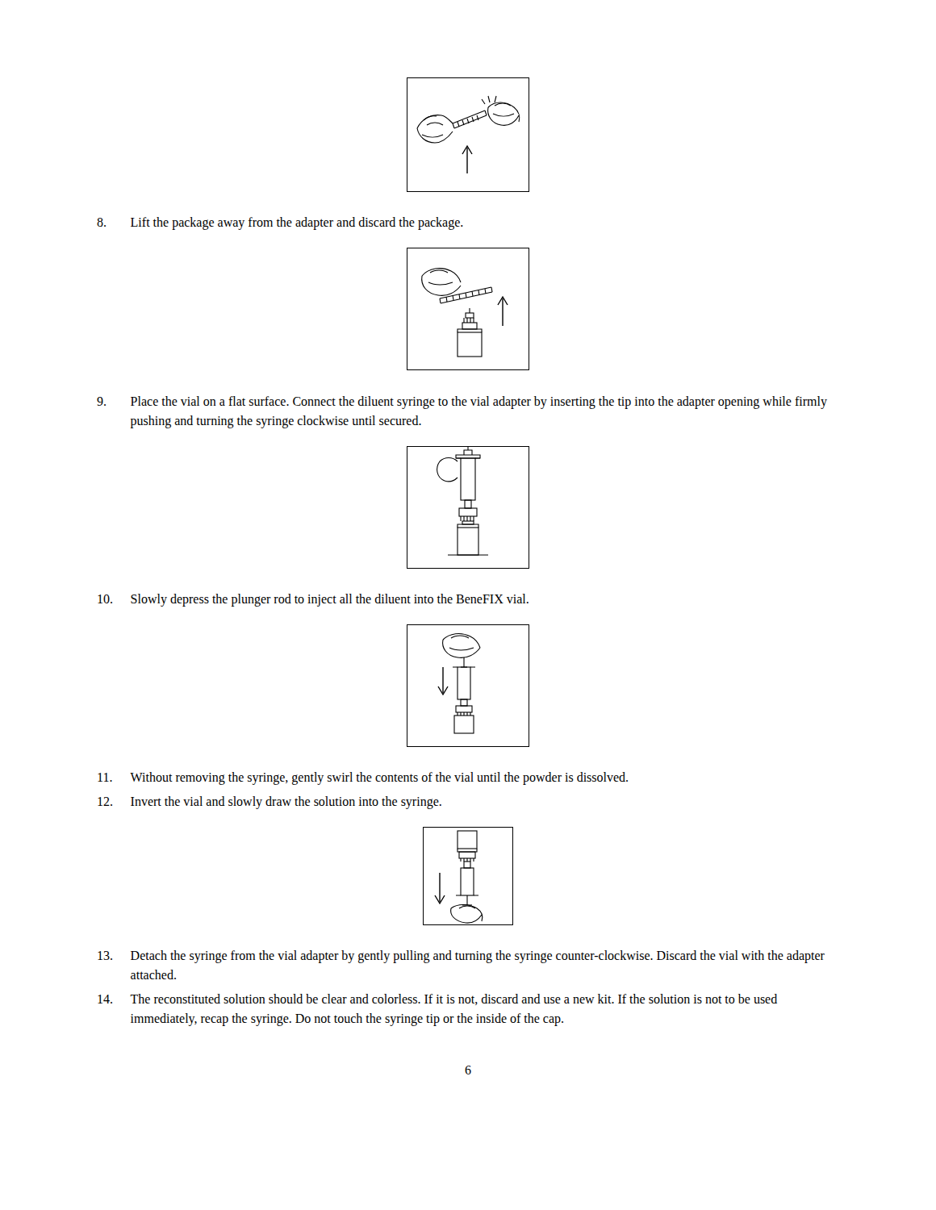8. Lift the package away from the adapter and discard the package.
9. Place the vial on a flat surface. Connect the diluent syringe to the vial adapter by inserting the tip into the adapter opening while firmly pushing and turning the syringe clockwise until secured.
10. Slowly depress the plunger rod to inject all the diluent into the BeneFIX vial.
11. Without removing the syringe, gently swirl the contents of the vial until the powder is dissolved.
12. Invert the vial and slowly draw the solution into the syringe.
13. Detach the syringe from the vial adapter by gently pulling and turning the syringe counter-clockwise. Discard the vial with the adapter attached.
14. The reconstituted solution should be clear and colorless. If it is not, discard and use a new kit. If the solution is not to be used immediately, recap the syringe. Do not touch the syringe tip or the inside of the cap.
6